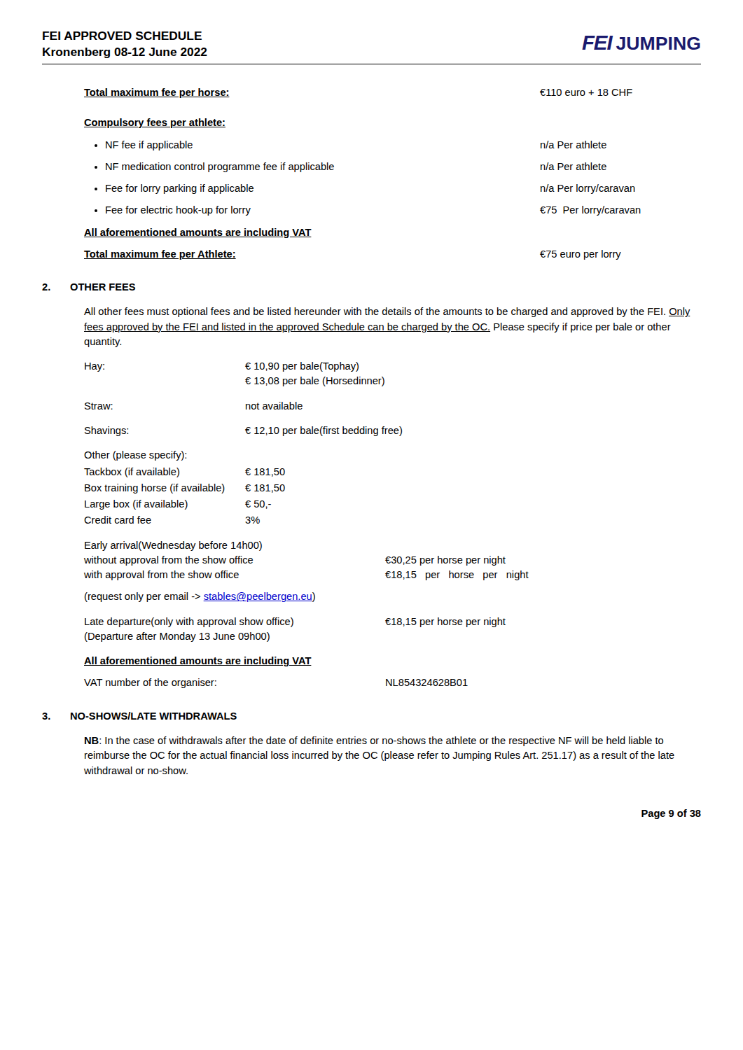FEI APPROVED SCHEDULE
Kronenberg 08-12 June 2022
FEI JUMPING
Total maximum fee per horse:
€110 euro + 18 CHF
Compulsory fees per athlete:
NF fee if applicable
n/a Per athlete
NF medication control programme fee if applicable
n/a Per athlete
Fee for lorry parking if applicable
n/a Per lorry/caravan
Fee for electric hook-up for lorry
€75 Per lorry/caravan
All aforementioned amounts are including VAT
Total maximum fee per Athlete:
€75 euro per lorry
2.
OTHER FEES
All other fees must optional fees and be listed hereunder with the details of the amounts to be charged and approved by the FEI. Only fees approved by the FEI and listed in the approved Schedule can be charged by the OC. Please specify if price per bale or other quantity.
Hay:
€ 10,90 per bale(Tophay)
€ 13,08 per bale (Horsedinner)
Straw:
not available
Shavings:
€ 12,10 per bale(first bedding free)
Other (please specify):
Tackbox (if available)
€ 181,50
Box training horse (if available)
€ 181,50
Large box (if available)
€ 50,-
Credit card fee
3%
Early arrival(Wednesday before 14h00)
without approval from the show office
€30,25 per horse per night
with approval from the show office
€18,15 per horse per night
(request only per email -> stables@peelbergen.eu)
Late departure(only with approval show office)
€18,15 per horse per night
(Departure after Monday 13 June 09h00)
All aforementioned amounts are including VAT
VAT number of the organiser:
NL854324628B01
3.
NO-SHOWS/LATE WITHDRAWALS
NB: In the case of withdrawals after the date of definite entries or no-shows the athlete or the respective NF will be held liable to reimburse the OC for the actual financial loss incurred by the OC (please refer to Jumping Rules Art. 251.17) as a result of the late withdrawal or no-show.
Page 9 of 38